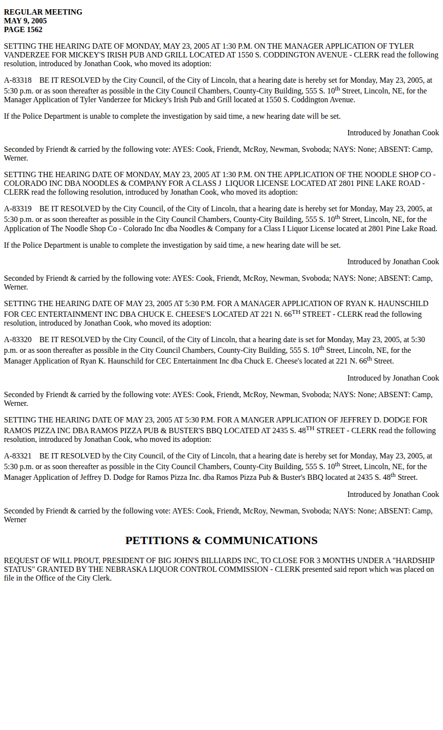REGULAR MEETING
MAY 9, 2005
PAGE 1562
SETTING THE HEARING DATE OF MONDAY, MAY 23, 2005 AT 1:30 P.M. ON THE MANAGER APPLICATION OF TYLER VANDERZEE FOR MICKEY'S IRISH PUB AND GRILL LOCATED AT 1550 S. CODDINGTON AVENUE - CLERK read the following resolution, introduced by Jonathan Cook, who moved its adoption:
A-83318 BE IT RESOLVED by the City Council, of the City of Lincoln, that a hearing date is hereby set for Monday, May 23, 2005, at 5:30 p.m. or as soon thereafter as possible in the City Council Chambers, County-City Building, 555 S. 10th Street, Lincoln, NE, for the Manager Application of Tyler Vanderzee for Mickey's Irish Pub and Grill located at 1550 S. Coddington Avenue.
If the Police Department is unable to complete the investigation by said time, a new hearing date will be set.
Introduced by Jonathan Cook
Seconded by Friendt & carried by the following vote: AYES: Cook, Friendt, McRoy, Newman, Svoboda; NAYS: None; ABSENT: Camp, Werner.
SETTING THE HEARING DATE OF MONDAY, MAY 23, 2005 AT 1:30 P.M. ON THE APPLICATION OF THE NOODLE SHOP CO - COLORADO INC DBA NOODLES & COMPANY FOR A CLASS J LIQUOR LICENSE LOCATED AT 2801 PINE LAKE ROAD - CLERK read the following resolution, introduced by Jonathan Cook, who moved its adoption:
A-83319 BE IT RESOLVED by the City Council, of the City of Lincoln, that a hearing date is hereby set for Monday, May 23, 2005, at 5:30 p.m. or as soon thereafter as possible in the City Council Chambers, County-City Building, 555 S. 10th Street, Lincoln, NE, for the Application of The Noodle Shop Co - Colorado Inc dba Noodles & Company for a Class I Liquor License located at 2801 Pine Lake Road.
If the Police Department is unable to complete the investigation by said time, a new hearing date will be set.
Introduced by Jonathan Cook
Seconded by Friendt & carried by the following vote: AYES: Cook, Friendt, McRoy, Newman, Svoboda; NAYS: None; ABSENT: Camp, Werner.
SETTING THE HEARING DATE OF MAY 23, 2005 AT 5:30 P.M. FOR A MANAGER APPLICATION OF RYAN K. HAUNSCHILD FOR CEC ENTERTAINMENT INC DBA CHUCK E. CHEESE'S LOCATED AT 221 N. 66TH STREET - CLERK read the following resolution, introduced by Jonathan Cook, who moved its adoption:
A-83320 BE IT RESOLVED by the City Council, of the City of Lincoln, that a hearing date is set for Monday, May 23, 2005, at 5:30 p.m. or as soon thereafter as possible in the City Council Chambers, County-City Building, 555 S. 10th Street, Lincoln, NE, for the Manager Application of Ryan K. Haunschild for CEC Entertainment Inc dba Chuck E. Cheese's located at 221 N. 66th Street.
Introduced by Jonathan Cook
Seconded by Friendt & carried by the following vote: AYES: Cook, Friendt, McRoy, Newman, Svoboda; NAYS: None; ABSENT: Camp, Werner.
SETTING THE HEARING DATE OF MAY 23, 2005 AT 5:30 P.M. FOR A MANGER APPLICATION OF JEFFREY D. DODGE FOR RAMOS PIZZA INC DBA RAMOS PIZZA PUB & BUSTER'S BBQ LOCATED AT 2435 S. 48TH STREET - CLERK read the following resolution, introduced by Jonathan Cook, who moved its adoption:
A-83321 BE IT RESOLVED by the City Council, of the City of Lincoln, that a hearing date is hereby set for Monday, May 23, 2005, at 5:30 p.m. or as soon thereafter as possible in the City Council Chambers, County-City Building, 555 S. 10th Street, Lincoln, NE, for the Manager Application of Jeffrey D. Dodge for Ramos Pizza Inc. dba Ramos Pizza Pub & Buster's BBQ located at 2435 S. 48th Street.
Introduced by Jonathan Cook
Seconded by Friendt & carried by the following vote: AYES: Cook, Friendt, McRoy, Newman, Svoboda; NAYS: None; ABSENT: Camp, Werner
PETITIONS & COMMUNICATIONS
REQUEST OF WILL PROUT, PRESIDENT OF BIG JOHN'S BILLIARDS INC, TO CLOSE FOR 3 MONTHS UNDER A "HARDSHIP STATUS" GRANTED BY THE NEBRASKA LIQUOR CONTROL COMMISSION - CLERK presented said report which was placed on file in the Office of the City Clerk.